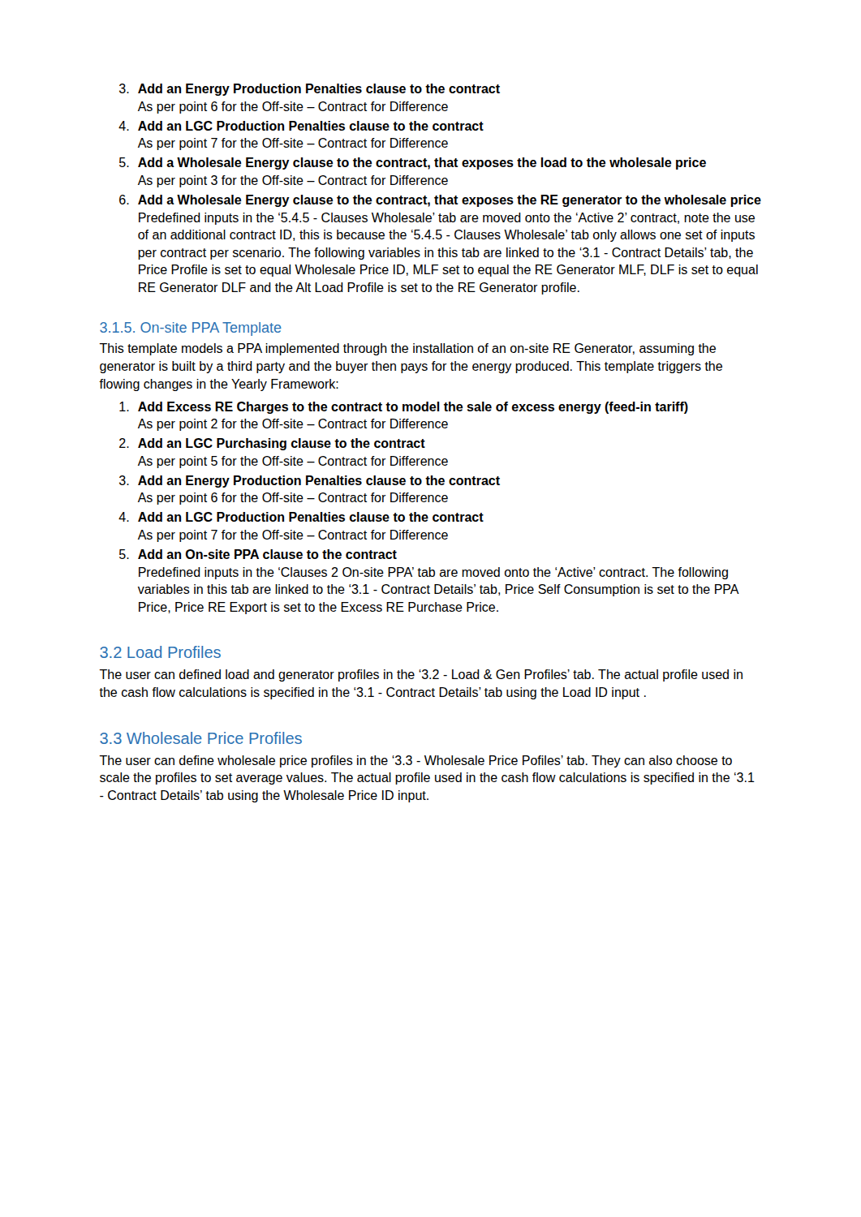Add an Energy Production Penalties clause to the contract As per point 6 for the Off-site – Contract for Difference
Add an LGC Production Penalties clause to the contract As per point 7 for the Off-site – Contract for Difference
Add a Wholesale Energy clause to the contract, that exposes the load to the wholesale price As per point 3 for the Off-site – Contract for Difference
Add a Wholesale Energy clause to the contract, that exposes the RE generator to the wholesale price Predefined inputs in the ‘5.4.5 - Clauses Wholesale’ tab are moved onto the ‘Active 2’ contract, note the use of an additional contract ID, this is because the ‘5.4.5 - Clauses Wholesale’ tab only allows one set of inputs per contract per scenario. The following variables in this tab are linked to the ‘3.1 - Contract Details’ tab, the Price Profile is set to equal Wholesale Price ID, MLF set to equal the RE Generator MLF, DLF is set to equal RE Generator DLF and the Alt Load Profile is set to the RE Generator profile.
3.1.5. On-site PPA Template
This template models a PPA implemented through the installation of an on-site RE Generator, assuming the generator is built by a third party and the buyer then pays for the energy produced. This template triggers the flowing changes in the Yearly Framework:
Add Excess RE Charges to the contract to model the sale of excess energy (feed-in tariff) As per point 2 for the Off-site – Contract for Difference
Add an LGC Purchasing clause to the contract As per point 5 for the Off-site – Contract for Difference
Add an Energy Production Penalties clause to the contract As per point 6 for the Off-site – Contract for Difference
Add an LGC Production Penalties clause to the contract As per point 7 for the Off-site – Contract for Difference
Add an On-site PPA clause to the contract Predefined inputs in the ‘Clauses 2 On-site PPA’ tab are moved onto the ‘Active’ contract. The following variables in this tab are linked to the ‘3.1 - Contract Details’ tab, Price Self Consumption is set to the PPA Price, Price RE Export is set to the Excess RE Purchase Price.
3.2 Load Profiles
The user can defined load and generator profiles in the ‘3.2 - Load & Gen Profiles’ tab. The actual profile used in the cash flow calculations is specified in the ‘3.1 - Contract Details’ tab using the Load ID input .
3.3 Wholesale Price Profiles
The user can define wholesale price profiles in the ‘3.3 - Wholesale Price Pofiles’ tab. They can also choose to scale the profiles to set average values. The actual profile used in the cash flow calculations is specified in the ‘3.1 - Contract Details’ tab using the Wholesale Price ID input.